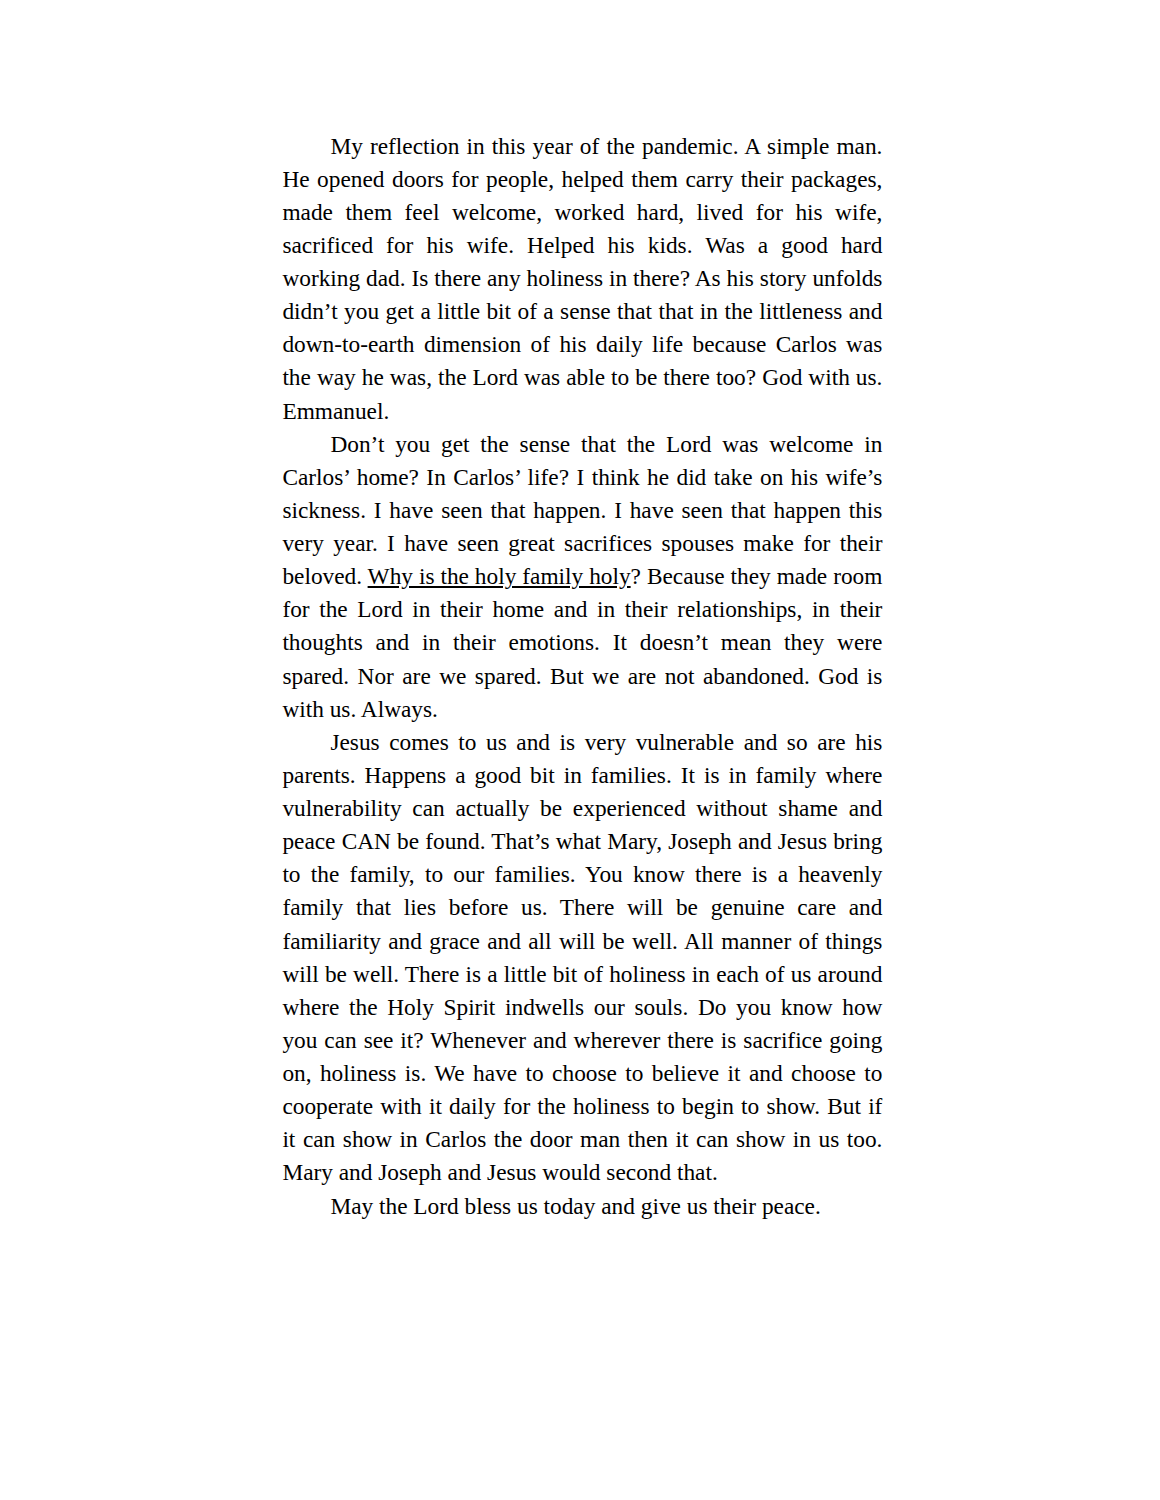My reflection in this year of the pandemic. A simple man. He opened doors for people, helped them carry their packages, made them feel welcome, worked hard, lived for his wife, sacrificed for his wife. Helped his kids. Was a good hard working dad. Is there any holiness in there? As his story unfolds didn’t you get a little bit of a sense that that in the littleness and down-to-earth dimension of his daily life because Carlos was the way he was, the Lord was able to be there too? God with us. Emmanuel.
Don’t you get the sense that the Lord was welcome in Carlos’ home? In Carlos’ life? I think he did take on his wife’s sickness. I have seen that happen. I have seen that happen this very year. I have seen great sacrifices spouses make for their beloved. Why is the holy family holy? Because they made room for the Lord in their home and in their relationships, in their thoughts and in their emotions. It doesn’t mean they were spared. Nor are we spared. But we are not abandoned. God is with us. Always.
Jesus comes to us and is very vulnerable and so are his parents. Happens a good bit in families. It is in family where vulnerability can actually be experienced without shame and peace CAN be found. That’s what Mary, Joseph and Jesus bring to the family, to our families. You know there is a heavenly family that lies before us. There will be genuine care and familiarity and grace and all will be well. All manner of things will be well. There is a little bit of holiness in each of us around where the Holy Spirit indwells our souls. Do you know how you can see it? Whenever and wherever there is sacrifice going on, holiness is. We have to choose to believe it and choose to cooperate with it daily for the holiness to begin to show. But if it can show in Carlos the door man then it can show in us too. Mary and Joseph and Jesus would second that.
May the Lord bless us today and give us their peace.